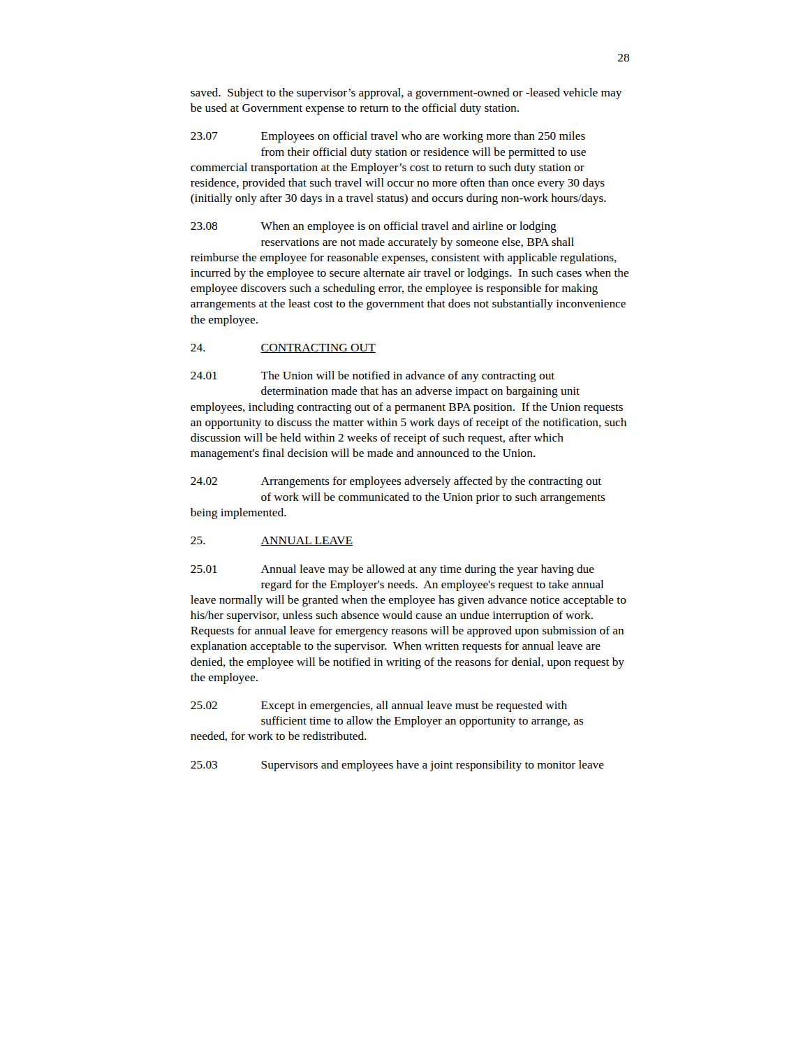28
saved. Subject to the supervisor’s approval, a government-owned or -leased vehicle may be used at Government expense to return to the official duty station.
23.07 Employees on official travel who are working more than 250 miles
from their official duty station or residence will be permitted to use
commercial transportation at the Employer’s cost to return to such duty station or residence, provided that such travel will occur no more often than once every 30 days (initially only after 30 days in a travel status) and occurs during non-work hours/days.
23.08 When an employee is on official travel and airline or lodging
reservations are not made accurately by someone else, BPA shall
reimburse the employee for reasonable expenses, consistent with applicable regulations, incurred by the employee to secure alternate air travel or lodgings. In such cases when the employee discovers such a scheduling error, the employee is responsible for making arrangements at the least cost to the government that does not substantially inconvenience the employee.
24. CONTRACTING OUT
24.01 The Union will be notified in advance of any contracting out
determination made that has an adverse impact on bargaining unit
employees, including contracting out of a permanent BPA position. If the Union requests an opportunity to discuss the matter within 5 work days of receipt of the notification, such discussion will be held within 2 weeks of receipt of such request, after which management's final decision will be made and announced to the Union.
24.02 Arrangements for employees adversely affected by the contracting out
of work will be communicated to the Union prior to such arrangements
being implemented.
25. ANNUAL LEAVE
25.01 Annual leave may be allowed at any time during the year having due
regard for the Employer's needs. An employee's request to take annual
leave normally will be granted when the employee has given advance notice acceptable to his/her supervisor, unless such absence would cause an undue interruption of work. Requests for annual leave for emergency reasons will be approved upon submission of an explanation acceptable to the supervisor. When written requests for annual leave are denied, the employee will be notified in writing of the reasons for denial, upon request by the employee.
25.02 Except in emergencies, all annual leave must be requested with
sufficient time to allow the Employer an opportunity to arrange, as
needed, for work to be redistributed.
25.03 Supervisors and employees have a joint responsibility to monitor leave